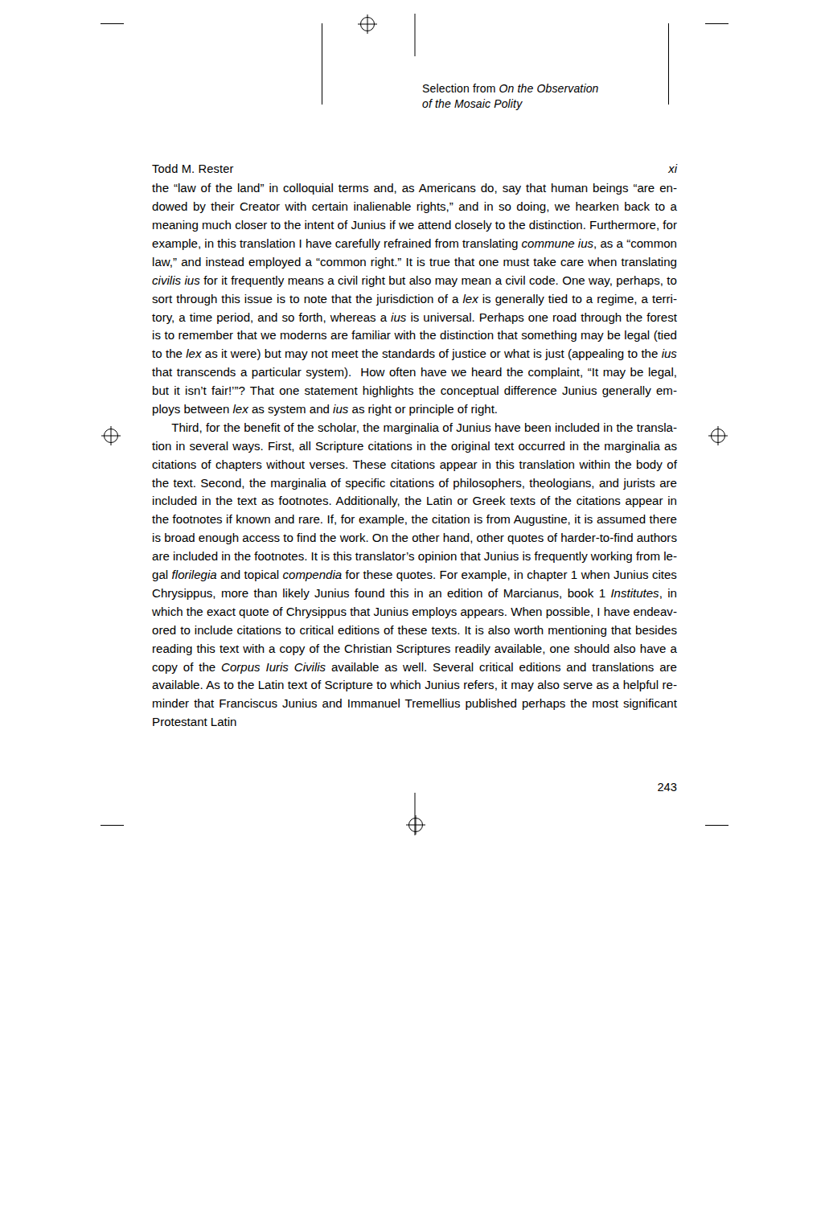Selection from On the Observation
of the Mosaic Polity
Todd M. Rester xi
the “law of the land” in colloquial terms and, as Americans do, say that human beings “are endowed by their Creator with certain inalienable rights,” and in so doing, we hearken back to a meaning much closer to the intent of Junius if we attend closely to the distinction. Furthermore, for example, in this translation I have carefully refrained from translating commune ius, as a “common law,” and instead employed a “common right.” It is true that one must take care when translating civilis ius for it frequently means a civil right but also may mean a civil code. One way, perhaps, to sort through this issue is to note that the jurisdiction of a lex is generally tied to a regime, a territory, a time period, and so forth, whereas a ius is universal. Perhaps one road through the forest is to remember that we moderns are familiar with the distinction that something may be legal (tied to the lex as it were) but may not meet the standards of justice or what is just (appealing to the ius that transcends a particular system). How often have we heard the complaint, “It may be legal, but it isn’t fair!’”? That one statement highlights the conceptual difference Junius generally employs between lex as system and ius as right or principle of right.
Third, for the benefit of the scholar, the marginalia of Junius have been included in the translation in several ways. First, all Scripture citations in the original text occurred in the marginalia as citations of chapters without verses. These citations appear in this translation within the body of the text. Second, the marginalia of specific citations of philosophers, theologians, and jurists are included in the text as footnotes. Additionally, the Latin or Greek texts of the citations appear in the footnotes if known and rare. If, for example, the citation is from Augustine, it is assumed there is broad enough access to find the work. On the other hand, other quotes of harder-to-find authors are included in the footnotes. It is this translator’s opinion that Junius is frequently working from legal florilegia and topical compendia for these quotes. For example, in chapter 1 when Junius cites Chrysippus, more than likely Junius found this in an edition of Marcianus, book 1 Institutes, in which the exact quote of Chrysippus that Junius employs appears. When possible, I have endeavored to include citations to critical editions of these texts. It is also worth mentioning that besides reading this text with a copy of the Christian Scriptures readily available, one should also have a copy of the Corpus Iuris Civilis available as well. Several critical editions and translations are available. As to the Latin text of Scripture to which Junius refers, it may also serve as a helpful reminder that Franciscus Junius and Immanuel Tremellius published perhaps the most significant Protestant Latin
243